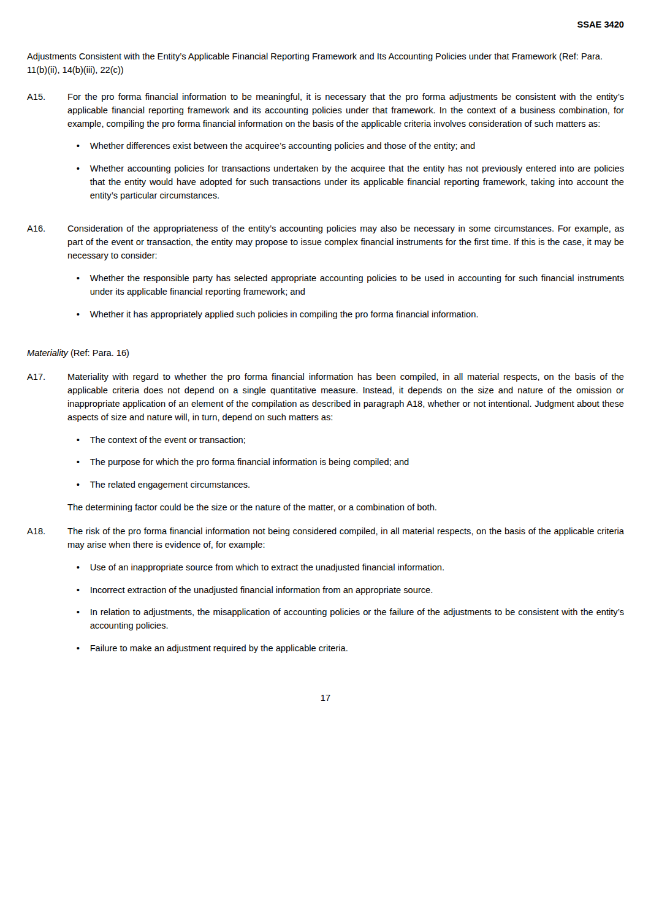SSAE 3420
Adjustments Consistent with the Entity’s Applicable Financial Reporting Framework and Its Accounting Policies under that Framework (Ref: Para. 11(b)(ii), 14(b)(iii), 22(c))
A15.
For the pro forma financial information to be meaningful, it is necessary that the pro forma adjustments be consistent with the entity’s applicable financial reporting framework and its accounting policies under that framework. In the context of a business combination, for example, compiling the pro forma financial information on the basis of the applicable criteria involves consideration of such matters as:
Whether differences exist between the acquiree’s accounting policies and those of the entity; and
Whether accounting policies for transactions undertaken by the acquiree that the entity has not previously entered into are policies that the entity would have adopted for such transactions under its applicable financial reporting framework, taking into account the entity’s particular circumstances.
A16.
Consideration of the appropriateness of the entity’s accounting policies may also be necessary in some circumstances. For example, as part of the event or transaction, the entity may propose to issue complex financial instruments for the first time. If this is the case, it may be necessary to consider:
Whether the responsible party has selected appropriate accounting policies to be used in accounting for such financial instruments under its applicable financial reporting framework; and
Whether it has appropriately applied such policies in compiling the pro forma financial information.
Materiality (Ref: Para. 16)
A17.
Materiality with regard to whether the pro forma financial information has been compiled, in all material respects, on the basis of the applicable criteria does not depend on a single quantitative measure. Instead, it depends on the size and nature of the omission or inappropriate application of an element of the compilation as described in paragraph A18, whether or not intentional. Judgment about these aspects of size and nature will, in turn, depend on such matters as:
The context of the event or transaction;
The purpose for which the pro forma financial information is being compiled; and
The related engagement circumstances.
The determining factor could be the size or the nature of the matter, or a combination of both.
A18.
The risk of the pro forma financial information not being considered compiled, in all material respects, on the basis of the applicable criteria may arise when there is evidence of, for example:
Use of an inappropriate source from which to extract the unadjusted financial information.
Incorrect extraction of the unadjusted financial information from an appropriate source.
In relation to adjustments, the misapplication of accounting policies or the failure of the adjustments to be consistent with the entity’s accounting policies.
Failure to make an adjustment required by the applicable criteria.
17